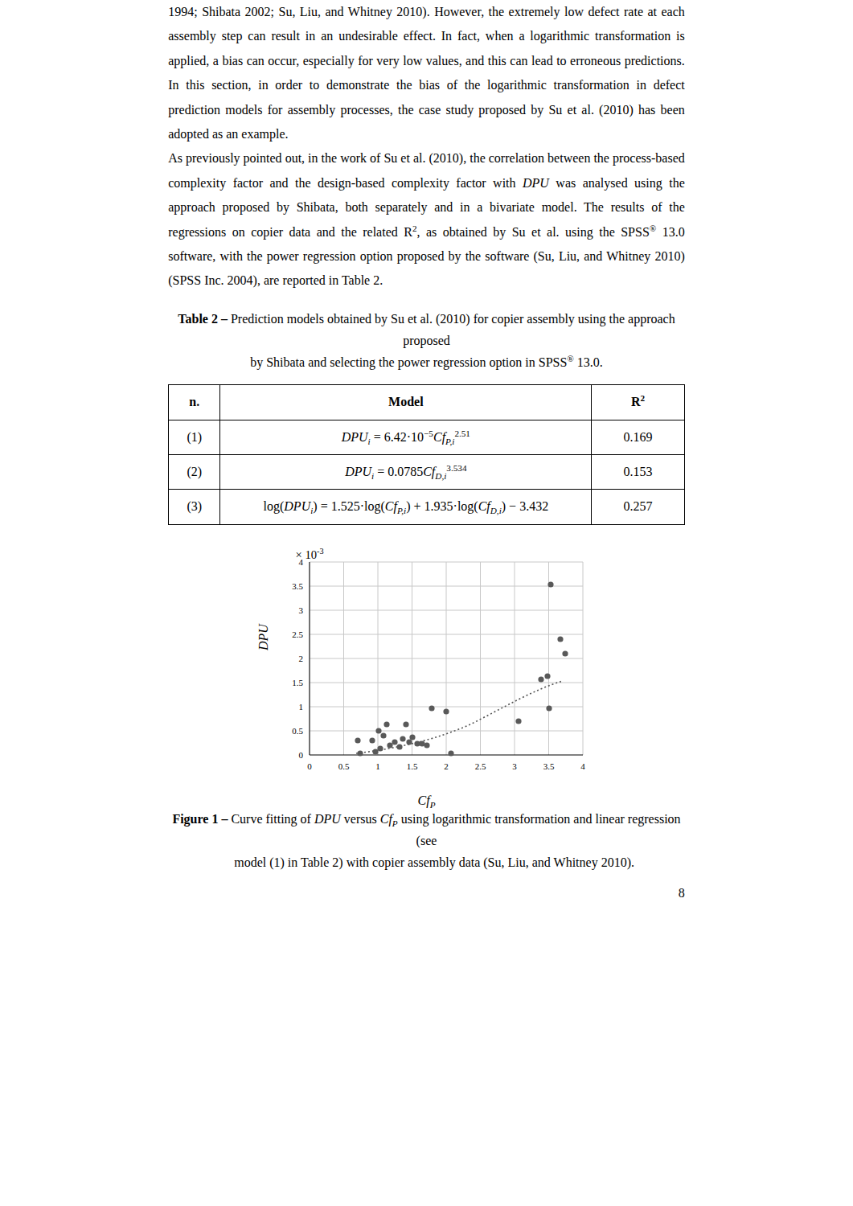1994; Shibata 2002; Su, Liu, and Whitney 2010). However, the extremely low defect rate at each assembly step can result in an undesirable effect. In fact, when a logarithmic transformation is applied, a bias can occur, especially for very low values, and this can lead to erroneous predictions. In this section, in order to demonstrate the bias of the logarithmic transformation in defect prediction models for assembly processes, the case study proposed by Su et al. (2010) has been adopted as an example.
As previously pointed out, in the work of Su et al. (2010), the correlation between the process-based complexity factor and the design-based complexity factor with DPU was analysed using the approach proposed by Shibata, both separately and in a bivariate model. The results of the regressions on copier data and the related R2, as obtained by Su et al. using the SPSS® 13.0 software, with the power regression option proposed by the software (Su, Liu, and Whitney 2010) (SPSS Inc. 2004), are reported in Table 2.
Table 2 – Prediction models obtained by Su et al. (2010) for copier assembly using the approach proposed
by Shibata and selecting the power regression option in SPSS® 13.0.
| n. | Model | R 2 |
| --- | --- | --- |
| (1) | DPU i = 6.42·10 −5 Cf P,i 2.51 | 0.169 |
| (2) | DPU i = 0.0785 Cf D,i 3.534 | 0.153 |
| (3) | log( DPU i ) = 1.525·log( Cf P,i ) + 1.935·log( Cf D,i ) − 3.432 | 0.257 |
× 10-3
DPU
4 3.5 3 2.5 2 1.5 1 0.5 0 0 0.5 1 1.5 2 2.5 3 3.5 4
CfP
Figure 1 – Curve fitting of DPU versus CfP using logarithmic transformation and linear regression (see model (1) in Table 2) with copier assembly data (Su, Liu, and Whitney 2010).
8